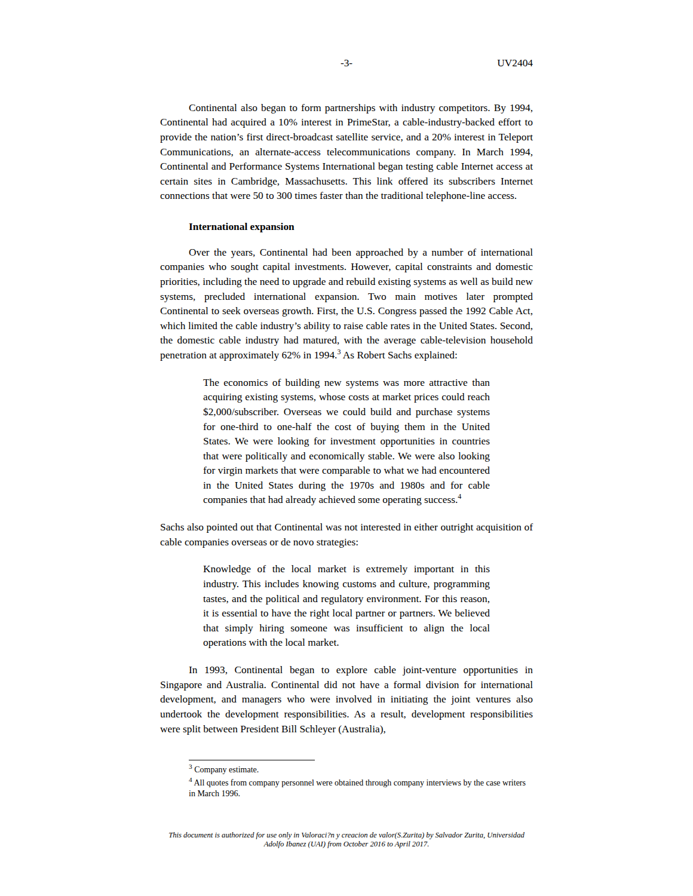-3- UV2404
Continental also began to form partnerships with industry competitors. By 1994, Continental had acquired a 10% interest in PrimeStar, a cable-industry-backed effort to provide the nation’s first direct-broadcast satellite service, and a 20% interest in Teleport Communications, an alternate-access telecommunications company. In March 1994, Continental and Performance Systems International began testing cable Internet access at certain sites in Cambridge, Massachusetts. This link offered its subscribers Internet connections that were 50 to 300 times faster than the traditional telephone-line access.
International expansion
Over the years, Continental had been approached by a number of international companies who sought capital investments. However, capital constraints and domestic priorities, including the need to upgrade and rebuild existing systems as well as build new systems, precluded international expansion. Two main motives later prompted Continental to seek overseas growth. First, the U.S. Congress passed the 1992 Cable Act, which limited the cable industry’s ability to raise cable rates in the United States. Second, the domestic cable industry had matured, with the average cable-television household penetration at approximately 62% in 1994.3 As Robert Sachs explained:
The economics of building new systems was more attractive than acquiring existing systems, whose costs at market prices could reach $2,000/subscriber. Overseas we could build and purchase systems for one-third to one-half the cost of buying them in the United States. We were looking for investment opportunities in countries that were politically and economically stable. We were also looking for virgin markets that were comparable to what we had encountered in the United States during the 1970s and 1980s and for cable companies that had already achieved some operating success.4
Sachs also pointed out that Continental was not interested in either outright acquisition of cable companies overseas or de novo strategies:
Knowledge of the local market is extremely important in this industry. This includes knowing customs and culture, programming tastes, and the political and regulatory environment. For this reason, it is essential to have the right local partner or partners. We believed that simply hiring someone was insufficient to align the local operations with the local market.
In 1993, Continental began to explore cable joint-venture opportunities in Singapore and Australia. Continental did not have a formal division for international development, and managers who were involved in initiating the joint ventures also undertook the development responsibilities. As a result, development responsibilities were split between President Bill Schleyer (Australia),
3 Company estimate.
4 All quotes from company personnel were obtained through company interviews by the case writers in March 1996.
This document is authorized for use only in Valoraci?n y creacion de valor(S.Zurita) by Salvador Zurita, Universidad Adolfo Ibanez (UAI) from October 2016 to April 2017.